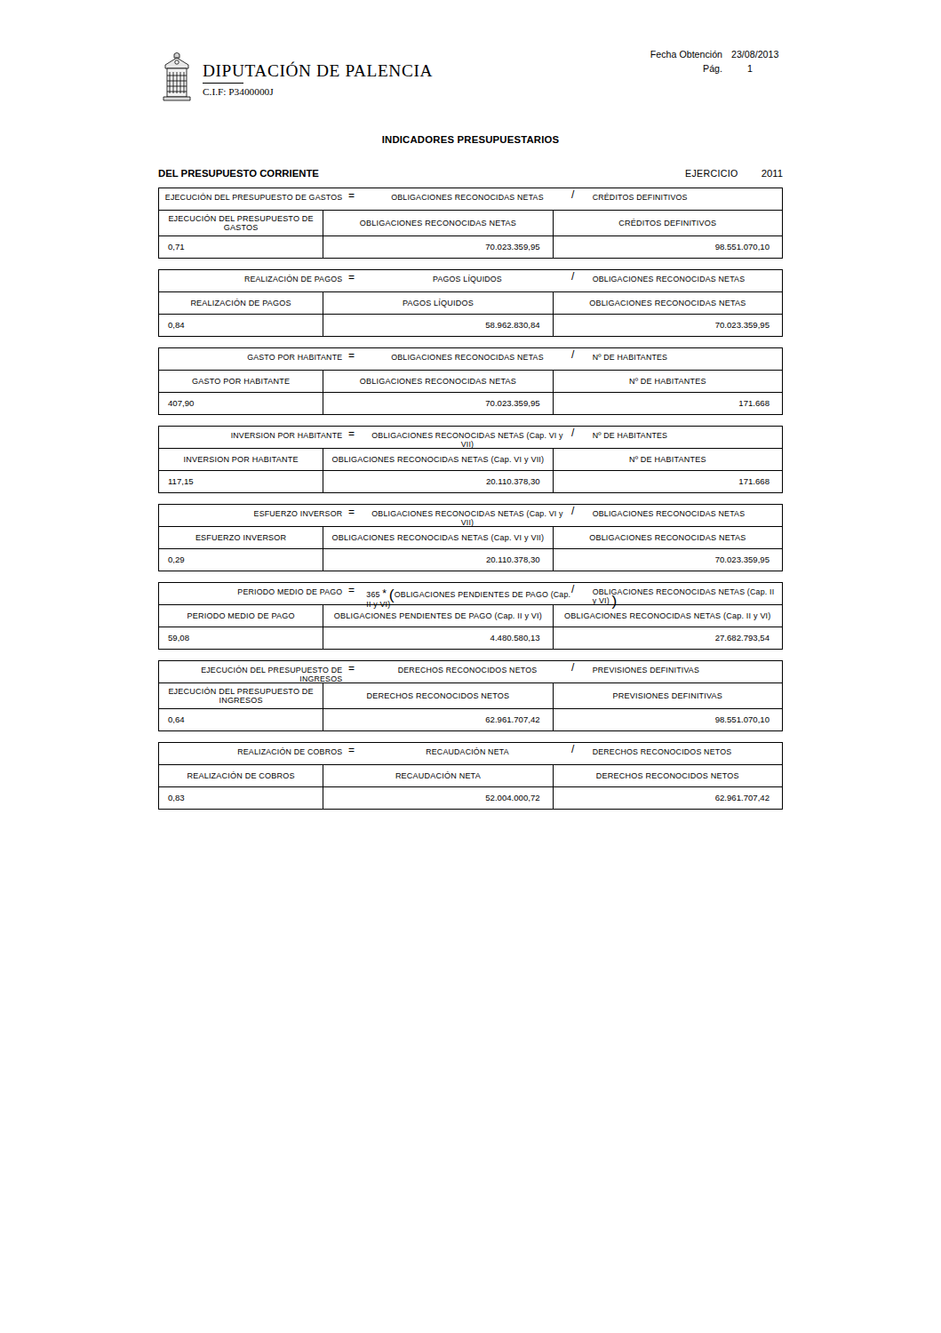Fecha Obtención 23/08/2013
Pág. 1
DIPUTACIÓN DE PALENCIA
C.I.F: P3400000J
INDICADORES PRESUPUESTARIOS
DEL PRESUPUESTO CORRIENTE
EJERCICIO 2011
EJECUCIÓN DEL PRESUPUESTO DE GASTOS = OBLIGACIONES RECONOCIDAS NETAS / CRÉDITOS DEFINITIVOS
| EJECUCIÓN DEL PRESUPUESTO DE GASTOS | OBLIGACIONES RECONOCIDAS NETAS | CRÉDITOS DEFINITIVOS |
| 0,71 | 70.023.359,95 | 98.551.070,10 |
REALIZACIÓN DE PAGOS = PAGOS LÍQUIDOS / OBLIGACIONES RECONOCIDAS NETAS
| REALIZACIÓN DE PAGOS | PAGOS LÍQUIDOS | OBLIGACIONES RECONOCIDAS NETAS |
| 0,84 | 58.962.830,84 | 70.023.359,95 |
GASTO POR HABITANTE = OBLIGACIONES RECONOCIDAS NETAS / Nº DE HABITANTES
| GASTO POR HABITANTE | OBLIGACIONES RECONOCIDAS NETAS | Nº DE HABITANTES |
| 407,90 | 70.023.359,95 | 171.668 |
INVERSION POR HABITANTE = OBLIGACIONES RECONOCIDAS NETAS (Cap. VI y VII) / Nº DE HABITANTES
| INVERSION POR HABITANTE | OBLIGACIONES RECONOCIDAS NETAS (Cap. VI y VII) | Nº DE HABITANTES |
| 117,15 | 20.110.378,30 | 171.668 |
ESFUERZO INVERSOR = OBLIGACIONES RECONOCIDAS NETAS (Cap. VI y VII) / OBLIGACIONES RECONOCIDAS NETAS
| ESFUERZO INVERSOR | OBLIGACIONES RECONOCIDAS NETAS (Cap. VI y VII) | OBLIGACIONES RECONOCIDAS NETAS |
| 0,29 | 20.110.378,30 | 70.023.359,95 |
PERIODO MEDIO DE PAGO = 365 * (OBLIGACIONES PENDIENTES DE PAGO (Cap. II y VI) / OBLIGACIONES RECONOCIDAS NETAS (Cap. II y VI) )
| PERIODO MEDIO DE PAGO | OBLIGACIONES PENDIENTES DE PAGO (Cap. II y VI) | OBLIGACIONES RECONOCIDAS NETAS (Cap. II y VI) |
| 59,08 | 4.480.580,13 | 27.682.793,54 |
EJECUCIÓN DEL PRESUPUESTO DE INGRESOS = DERECHOS RECONOCIDOS NETOS / PREVISIONES DEFINITIVAS
| EJECUCIÓN DEL PRESUPUESTO DE INGRESOS | DERECHOS RECONOCIDOS NETOS | PREVISIONES DEFINITIVAS |
| 0,64 | 62.961.707,42 | 98.551.070,10 |
REALIZACIÓN DE COBROS = RECAUDACIÓN NETA / DERECHOS RECONOCIDOS NETOS
| REALIZACIÓN DE COBROS | RECAUDACIÓN NETA | DERECHOS RECONOCIDOS NETOS |
| 0,83 | 52.004.000,72 | 62.961.707,42 |